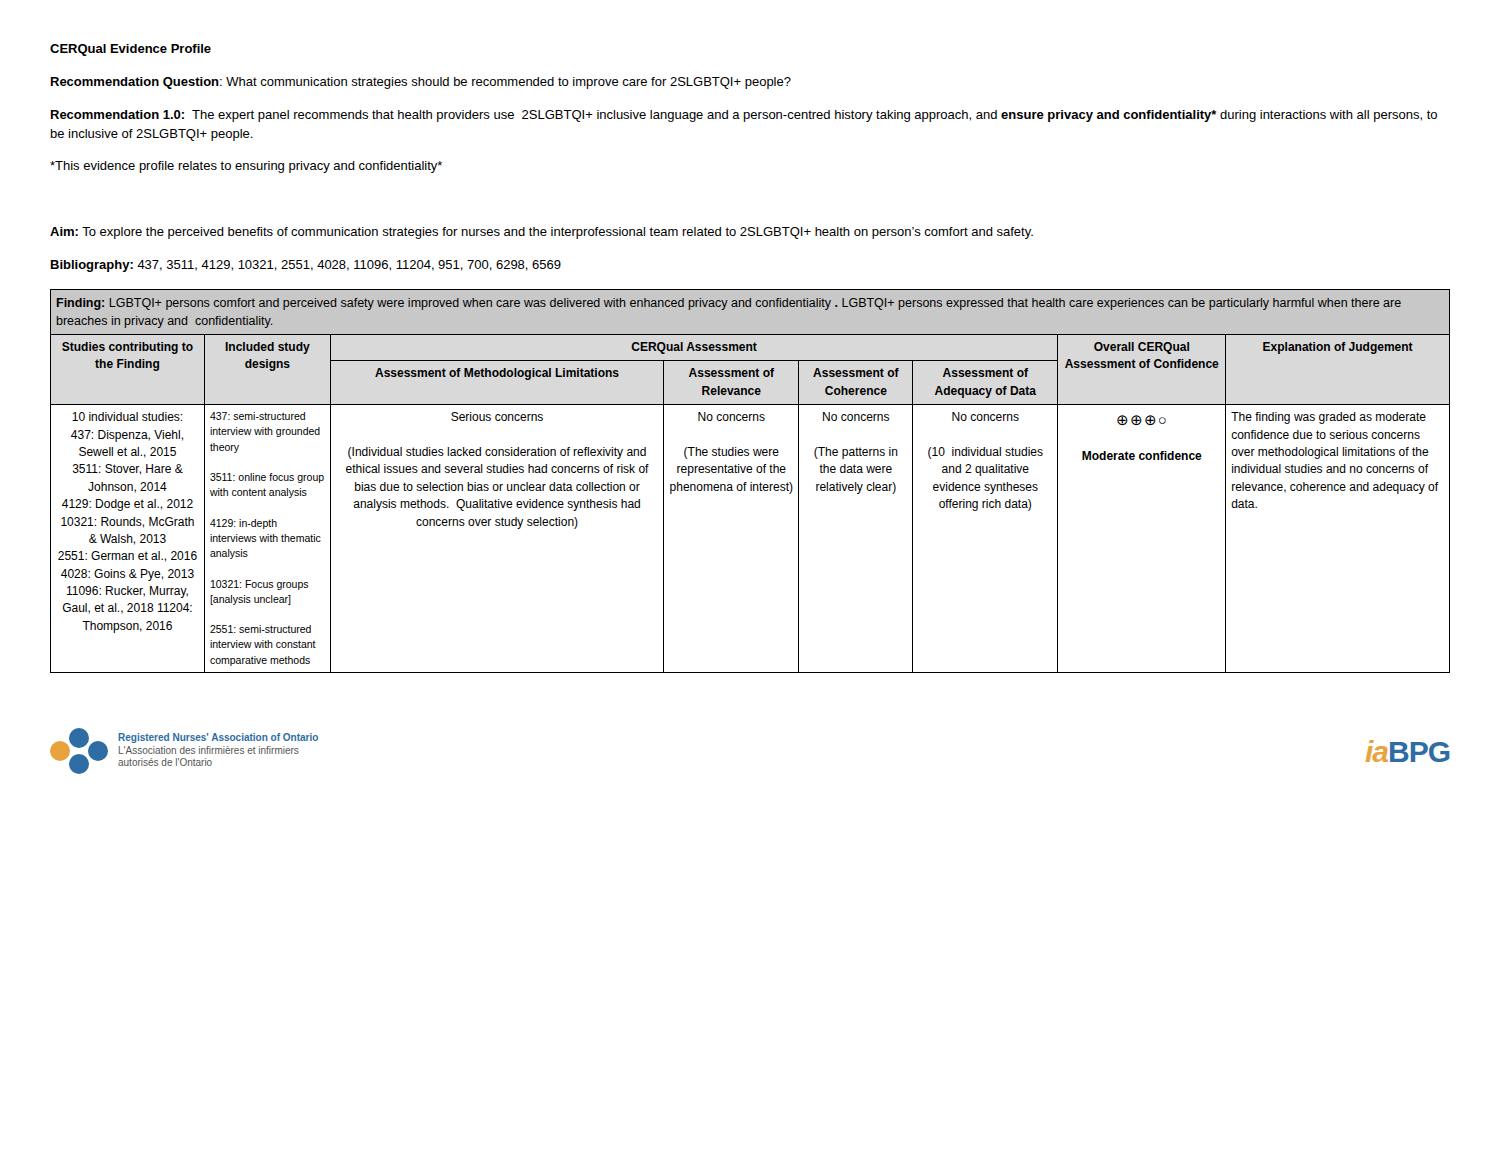CERQual Evidence Profile
Recommendation Question: What communication strategies should be recommended to improve care for 2SLGBTQI+ people?
Recommendation 1.0: The expert panel recommends that health providers use 2SLGBTQI+ inclusive language and a person-centred history taking approach, and ensure privacy and confidentiality* during interactions with all persons, to be inclusive of 2SLGBTQI+ people.
*This evidence profile relates to ensuring privacy and confidentiality*
Aim: To explore the perceived benefits of communication strategies for nurses and the interprofessional team related to 2SLGBTQI+ health on person’s comfort and safety.
Bibliography: 437, 3511, 4129, 10321, 2551, 4028, 11096, 11204, 951, 700, 6298, 6569
| Finding: LGBTQI+ persons comfort and perceived safety were improved when care was delivered with enhanced privacy and confidentiality . LGBTQI+ persons expressed that health care experiences can be particularly harmful when there are breaches in privacy and confidentiality. |
| Studies contributing to the Finding | Included study designs | CERQual Assessment | Overall CERQual Assessment of Confidence | Explanation of Judgement |
| Assessment of Methodological Limitations | Assessment of Relevance | Assessment of Coherence | Assessment of Adequacy of Data |
| 10 individual studies: 437: Dispenza, Viehl, Sewell et al., 2015 3511: Stover, Hare & Johnson, 2014 4129: Dodge et al., 2012 10321: Rounds, McGrath & Walsh, 2013 2551: German et al., 2016 4028: Goins & Pye, 2013 11096: Rucker, Murray, Gaul, et al., 2018 11204: Thompson, 2016 | 437: semi-structured interview with grounded theory 3511: online focus group with content analysis 4129: in-depth interviews with thematic analysis 10321: Focus groups [analysis unclear] 2551: semi-structured interview with constant comparative methods | Serious concerns (Individual studies lacked consideration of reflexivity and ethical issues and several studies had concerns of risk of bias due to selection bias or unclear data collection or analysis methods. Qualitative evidence synthesis had concerns over study selection) | No concerns (The studies were representative of the phenomena of interest) | No concerns (The patterns in the data were relatively clear) | No concerns (10 individual studies and 2 qualitative evidence syntheses offering rich data) | ⊕⊕⊕○ Moderate confidence | The finding was graded as moderate confidence due to serious concerns over methodological limitations of the individual studies and no concerns of relevance, coherence and adequacy of data. |
Registered Nurses' Association of Ontario
L'Association des infirmières et infirmiers
autorisés de l'Ontario
ia BPG